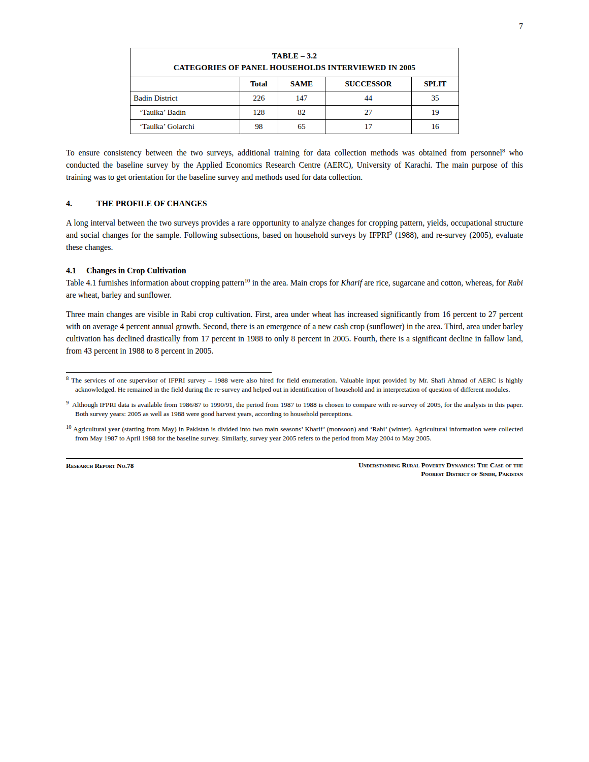7
TABLE – 3.2 CATEGORIES OF PANEL HOUSEHOLDS INTERVIEWED IN 2005
| | Total | SAME | SUCCESSOR | SPLIT |
| --- | --- | --- | --- | --- |
| Badin District | 226 | 147 | 44 | 35 |
| ‘Taulka’ Badin | 128 | 82 | 27 | 19 |
| ‘Taulka’ Golarchi | 98 | 65 | 17 | 16 |
To ensure consistency between the two surveys, additional training for data collection methods was obtained from personnel8 who conducted the baseline survey by the Applied Economics Research Centre (AERC), University of Karachi. The main purpose of this training was to get orientation for the baseline survey and methods used for data collection.
4. THE PROFILE OF CHANGES
A long interval between the two surveys provides a rare opportunity to analyze changes for cropping pattern, yields, occupational structure and social changes for the sample. Following subsections, based on household surveys by IFPRI9 (1988), and re-survey (2005), evaluate these changes.
4.1 Changes in Crop Cultivation
Table 4.1 furnishes information about cropping pattern10 in the area. Main crops for Kharif are rice, sugarcane and cotton, whereas, for Rabi are wheat, barley and sunflower.
Three main changes are visible in Rabi crop cultivation. First, area under wheat has increased significantly from 16 percent to 27 percent with on average 4 percent annual growth. Second, there is an emergence of a new cash crop (sunflower) in the area. Third, area under barley cultivation has declined drastically from 17 percent in 1988 to only 8 percent in 2005. Fourth, there is a significant decline in fallow land, from 43 percent in 1988 to 8 percent in 2005.
8 The services of one supervisor of IFPRI survey – 1988 were also hired for field enumeration. Valuable input provided by Mr. Shafi Ahmad of AERC is highly acknowledged. He remained in the field during the re-survey and helped out in identification of household and in interpretation of question of different modules.
9 Although IFPRI data is available from 1986/87 to 1990/91, the period from 1987 to 1988 is chosen to compare with re-survey of 2005, for the analysis in this paper. Both survey years: 2005 as well as 1988 were good harvest years, according to household perceptions.
10 Agricultural year (starting from May) in Pakistan is divided into two main seasons’ Kharif’ (monsoon) and ‘Rabi’ (winter). Agricultural information were collected from May 1987 to April 1988 for the baseline survey. Similarly, survey year 2005 refers to the period from May 2004 to May 2005.
Research Report No.78
Understanding Rural Poverty Dynamics: The Case of the
Poorest District of Sindh, Pakistan